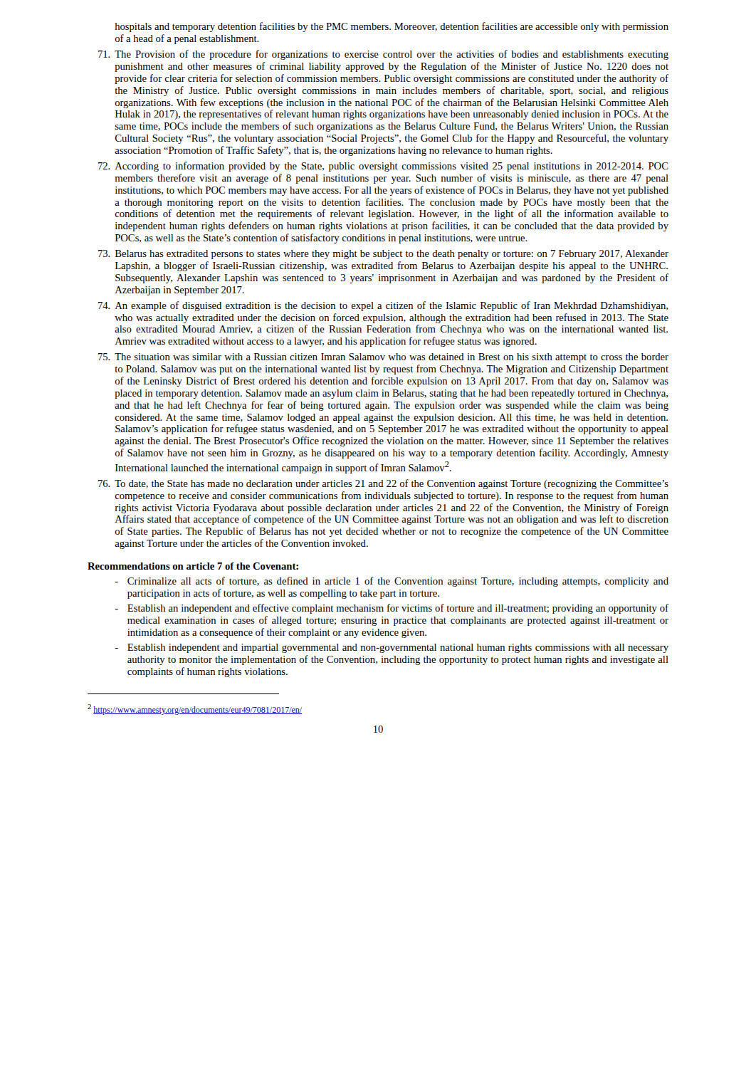hospitals and temporary detention facilities by the PMC members. Moreover, detention facilities are accessible only with permission of a head of a penal establishment.
71. The Provision of the procedure for organizations to exercise control over the activities of bodies and establishments executing punishment and other measures of criminal liability approved by the Regulation of the Minister of Justice No. 1220 does not provide for clear criteria for selection of commission members. Public oversight commissions are constituted under the authority of the Ministry of Justice. Public oversight commissions in main includes members of charitable, sport, social, and religious organizations. With few exceptions (the inclusion in the national POC of the chairman of the Belarusian Helsinki Committee Aleh Hulak in 2017), the representatives of relevant human rights organizations have been unreasonably denied inclusion in POCs. At the same time, POCs include the members of such organizations as the Belarus Culture Fund, the Belarus Writers' Union, the Russian Cultural Society “Rus”, the voluntary association “Social Projects”, the Gomel Club for the Happy and Resourceful, the voluntary association “Promotion of Traffic Safety”, that is, the organizations having no relevance to human rights.
72. According to information provided by the State, public oversight commissions visited 25 penal institutions in 2012-2014. POC members therefore visit an average of 8 penal institutions per year. Such number of visits is miniscule, as there are 47 penal institutions, to which POC members may have access. For all the years of existence of POCs in Belarus, they have not yet published a thorough monitoring report on the visits to detention facilities. The conclusion made by POCs have mostly been that the conditions of detention met the requirements of relevant legislation. However, in the light of all the information available to independent human rights defenders on human rights violations at prison facilities, it can be concluded that the data provided by POCs, as well as the State’s contention of satisfactory conditions in penal institutions, were untrue.
73. Belarus has extradited persons to states where they might be subject to the death penalty or torture: on 7 February 2017, Alexander Lapshin, a blogger of Israeli-Russian citizenship, was extradited from Belarus to Azerbaijan despite his appeal to the UNHRC. Subsequently, Alexander Lapshin was sentenced to 3 years' imprisonment in Azerbaijan and was pardoned by the President of Azerbaijan in September 2017.
74. An example of disguised extradition is the decision to expel a citizen of the Islamic Republic of Iran Mekhrdad Dzhamshidiyan, who was actually extradited under the decision on forced expulsion, although the extradition had been refused in 2013. The State also extradited Mourad Amriev, a citizen of the Russian Federation from Chechnya who was on the international wanted list. Amriev was extradited without access to a lawyer, and his application for refugee status was ignored.
75. The situation was similar with a Russian citizen Imran Salamov who was detained in Brest on his sixth attempt to cross the border to Poland. Salamov was put on the international wanted list by request from Chechnya. The Migration and Citizenship Department of the Leninsky District of Brest ordered his detention and forcible expulsion on 13 April 2017. From that day on, Salamov was placed in temporary detention. Salamov made an asylum claim in Belarus, stating that he had been repeatedly tortured in Chechnya, and that he had left Chechnya for fear of being tortured again. The expulsion order was suspended while the claim was being considered. At the same time, Salamov lodged an appeal against the expulsion desicion. All this time, he was held in detention. Salamov’s application for refugee status wasdenied, and on 5 September 2017 he was extradited without the opportunity to appeal against the denial. The Brest Prosecutor's Office recognized the violation on the matter. However, since 11 September the relatives of Salamov have not seen him in Grozny, as he disappeared on his way to a temporary detention facility. Accordingly, Amnesty International launched the international campaign in support of Imran Salamov2.
76. To date, the State has made no declaration under articles 21 and 22 of the Convention against Torture (recognizing the Committee’s competence to receive and consider communications from individuals subjected to torture). In response to the request from human rights activist Victoria Fyodarava about possible declaration under articles 21 and 22 of the Convention, the Ministry of Foreign Affairs stated that acceptance of competence of the UN Committee against Torture was not an obligation and was left to discretion of State parties. The Republic of Belarus has not yet decided whether or not to recognize the competence of the UN Committee against Torture under the articles of the Convention invoked.
Recommendations on article 7 of the Covenant:
Criminalize all acts of torture, as defined in article 1 of the Convention against Torture, including attempts, complicity and participation in acts of torture, as well as compelling to take part in torture.
Establish an independent and effective complaint mechanism for victims of torture and ill-treatment; providing an opportunity of medical examination in cases of alleged torture; ensuring in practice that complainants are protected against ill-treatment or intimidation as a consequence of their complaint or any evidence given.
Establish independent and impartial governmental and non-governmental national human rights commissions with all necessary authority to monitor the implementation of the Convention, including the opportunity to protect human rights and investigate all complaints of human rights violations.
2 https://www.amnesty.org/en/documents/eur49/7081/2017/en/
10